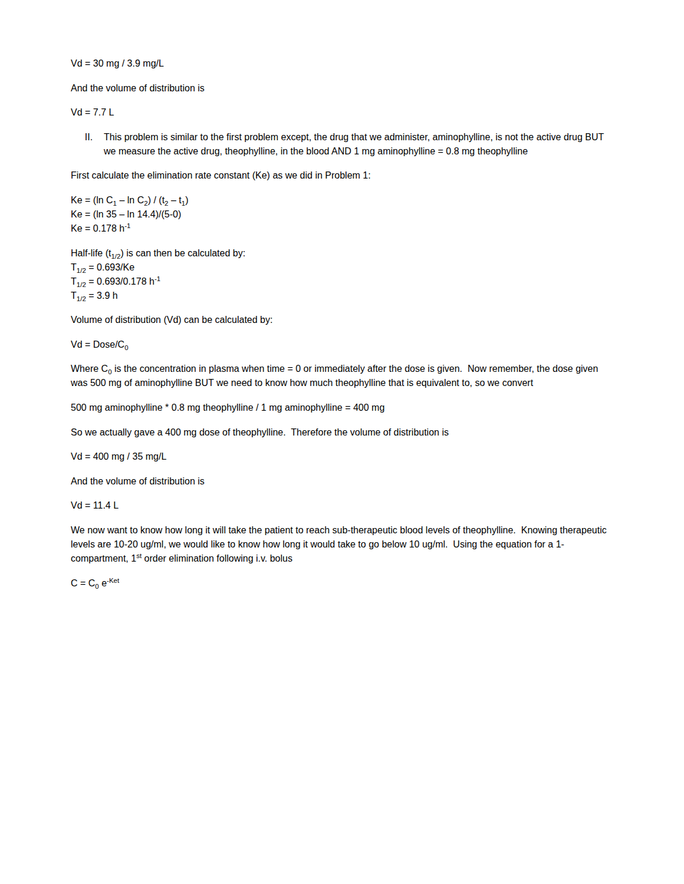Vd = 30 mg / 3.9 mg/L
And the volume of distribution is
Vd = 7.7 L
This problem is similar to the first problem except, the drug that we administer, aminophylline, is not the active drug BUT we measure the active drug, theophylline, in the blood AND 1 mg aminophylline = 0.8 mg theophylline
First calculate the elimination rate constant (Ke) as we did in Problem 1:
Ke = (ln C1 – ln C2) / (t2 – t1)
Ke = (ln 35 – ln 14.4)/(5-0)
Ke = 0.178 h-1
Half-life (t1/2) is can then be calculated by:
T1/2 = 0.693/Ke
T1/2 = 0.693/0.178 h-1
T1/2 = 3.9 h
Volume of distribution (Vd) can be calculated by:
Vd = Dose/C0
Where C0 is the concentration in plasma when time = 0 or immediately after the dose is given. Now remember, the dose given was 500 mg of aminophylline BUT we need to know how much theophylline that is equivalent to, so we convert
500 mg aminophylline * 0.8 mg theophylline / 1 mg aminophylline = 400 mg
So we actually gave a 400 mg dose of theophylline. Therefore the volume of distribution is
Vd = 400 mg / 35 mg/L
And the volume of distribution is
Vd = 11.4 L
We now want to know how long it will take the patient to reach sub-therapeutic blood levels of theophylline. Knowing therapeutic levels are 10-20 ug/ml, we would like to know how long it would take to go below 10 ug/ml. Using the equation for a 1-compartment, 1st order elimination following i.v. bolus
C = C0 e-Ket